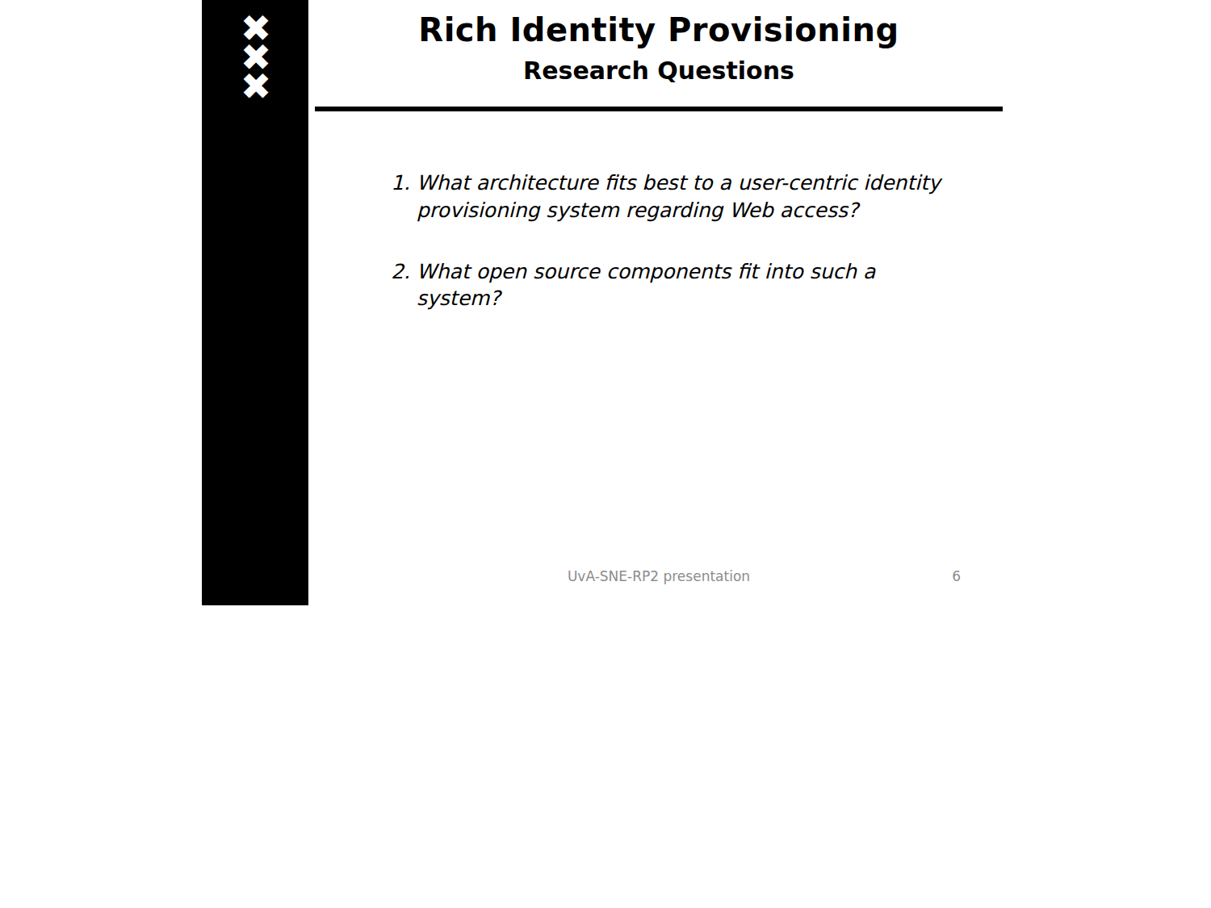✖ ✖ ✖
Rich Identity Provisioning
Research Questions
What architecture fits best to a user-centric identity provisioning system regarding Web access?
What open source components fit into such a system?
UvA-SNE-RP2 presentation
6